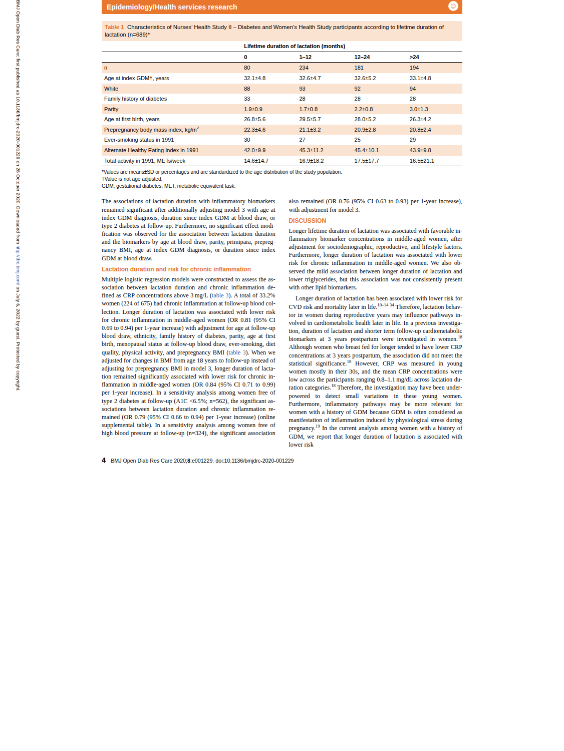BMJ Open Diab Res Care: first published as 10.1136/bmjdrc-2020-001229 on 28 October 2020. Downloaded from http://drc.bmj.com/ on July 6, 2022 by guest. Protected by copyright.
Epidemiology/Health services research ☺
Table 1 Characteristics of Nurses’ Health Study II – Diabetes and Women’s Health Study participants according to lifetime duration of lactation (n=689)*
| | Lifetime duration of lactation (months) |
| --- | --- |
| | 0 | 1–12 | 12–24 | >24 |
| n | 80 | 234 | 181 | 194 |
| Age at index GDM†, years | 32.1±4.8 | 32.6±4.7 | 32.6±5.2 | 33.1±4.8 |
| White | 88 | 93 | 92 | 94 |
| Family history of diabetes | 33 | 28 | 28 | 28 |
| Parity | 1.9±0.9 | 1.7±0.8 | 2.2±0.8 | 3.0±1.3 |
| Age at first birth, years | 26.8±5.6 | 29.5±5.7 | 28.0±5.2 | 26.3±4.2 |
| Prepregnancy body mass index, kg/m 2 | 22.3±4.6 | 21.1±3.2 | 20.9±2.8 | 20.8±2.4 |
| Ever-smoking status in 1991 | 30 | 27 | 25 | 29 |
| Alternate Healthy Eating Index in 1991 | 42.0±9.9 | 45.3±11.2 | 45.4±10.1 | 43.9±9.8 |
| Total activity in 1991, METs/week | 14.6±14.7 | 16.9±18.2 | 17.5±17.7 | 16.5±21.1 |
*Values are means±SD or percentages and are standardized to the age distribution of the study population.
†Value is not age adjusted.
GDM, gestational diabetes; MET, metabolic equivalent task.
The associations of lactation duration with inflammatory biomarkers remained significant after additionally adjusting model 3 with age at index GDM diagnosis, duration since index GDM at blood draw, or type 2 diabetes at follow-up. Furthermore, no significant effect modification was observed for the association between lactation duration and the biomarkers by age at blood draw, parity, primipara, prepregnancy BMI, age at index GDM diagnosis, or duration since index GDM at blood draw.
Lactation duration and risk for chronic inflammation
Multiple logistic regression models were constructed to assess the association between lactation duration and chronic inflammation defined as CRP concentrations above 3 mg/L (table 3). A total of 33.2% women (224 of 675) had chronic inflammation at follow-up blood collection. Longer duration of lactation was associated with lower risk for chronic inflammation in middle-aged women (OR 0.81 (95% CI 0.69 to 0.94) per 1-year increase) with adjustment for age at follow-up blood draw, ethnicity, family history of diabetes, parity, age at first birth, menopausal status at follow-up blood draw, ever-smoking, diet quality, physical activity, and prepregnancy BMI (table 3). When we adjusted for changes in BMI from age 18 years to follow-up instead of adjusting for prepregnancy BMI in model 3, longer duration of lactation remained significantly associated with lower risk for chronic inflammation in middle-aged women (OR 0.84 (95% CI 0.71 to 0.99) per 1-year increase). In a sensitivity analysis among women free of type 2 diabetes at follow-up (A1C <6.5%; n=562), the significant associations between lactation duration and chronic inflammation remained (OR 0.79 (95% CI 0.66 to 0.94) per 1-year increase) (online supplemental table). In a sensitivity analysis among women free of high blood pressure at follow-up (n=324), the significant association also remained (OR 0.76 (95% CI 0.63 to 0.93) per 1-year increase), with adjustment for model 3.
Discussion
Longer lifetime duration of lactation was associated with favorable inflammatory biomarker concentrations in middle-aged women, after adjustment for sociodemographic, reproductive, and lifestyle factors. Furthermore, longer duration of lactation was associated with lower risk for chronic inflammation in middle-aged women. We also observed the mild association between longer duration of lactation and lower triglycerides, but this association was not consistently present with other lipid biomarkers.
Longer duration of lactation has been associated with lower risk for CVD risk and mortality later in life.10–14 34 Therefore, lactation behavior in women during reproductive years may influence pathways involved in cardiometabolic health later in life. In a previous investigation, duration of lactation and shorter term follow-up cardiometabolic biomarkers at 3 years postpartum were investigated in women.18 Although women who breast fed for longer tended to have lower CRP concentrations at 3 years postpartum, the association did not meet the statistical significance.18 However, CRP was measured in young women mostly in their 30s, and the mean CRP concentrations were low across the participants ranging 0.8–1.1 mg/dL across lactation duration categories.18 Therefore, the investigation may have been underpowered to detect small variations in these young women. Furthermore, inflammatory pathways may be more relevant for women with a history of GDM because GDM is often considered as manifestation of inflammation induced by physiological stress during pregnancy.19 In the current analysis among women with a history of GDM, we report that longer duration of lactation is associated with lower risk
4 BMJ Open Diab Res Care 2020;8:e001229. doi:10.1136/bmjdrc-2020-001229